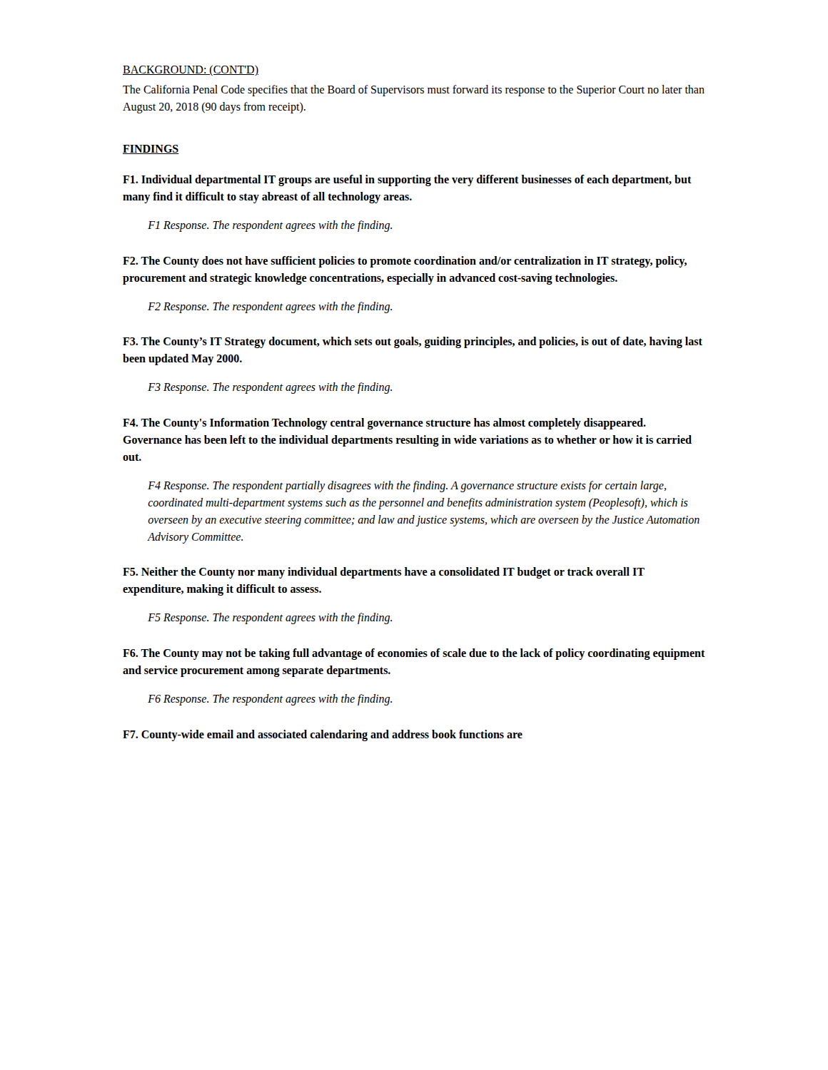BACKGROUND: (CONT'D)
The California Penal Code specifies that the Board of Supervisors must forward its response to the Superior Court no later than August 20, 2018 (90 days from receipt).
FINDINGS
F1. Individual departmental IT groups are useful in supporting the very different businesses of each department, but many find it difficult to stay abreast of all technology areas.
F1 Response. The respondent agrees with the finding.
F2. The County does not have sufficient policies to promote coordination and/or centralization in IT strategy, policy, procurement and strategic knowledge concentrations, especially in advanced cost-saving technologies.
F2 Response. The respondent agrees with the finding.
F3. The County’s IT Strategy document, which sets out goals, guiding principles, and policies, is out of date, having last been updated May 2000.
F3 Response. The respondent agrees with the finding.
F4. The County's Information Technology central governance structure has almost completely disappeared. Governance has been left to the individual departments resulting in wide variations as to whether or how it is carried out.
F4 Response. The respondent partially disagrees with the finding. A governance structure exists for certain large, coordinated multi-department systems such as the personnel and benefits administration system (Peoplesoft), which is overseen by an executive steering committee; and law and justice systems, which are overseen by the Justice Automation Advisory Committee.
F5. Neither the County nor many individual departments have a consolidated IT budget or track overall IT expenditure, making it difficult to assess.
F5 Response. The respondent agrees with the finding.
F6. The County may not be taking full advantage of economies of scale due to the lack of policy coordinating equipment and service procurement among separate departments.
F6 Response. The respondent agrees with the finding.
F7. County-wide email and associated calendaring and address book functions are